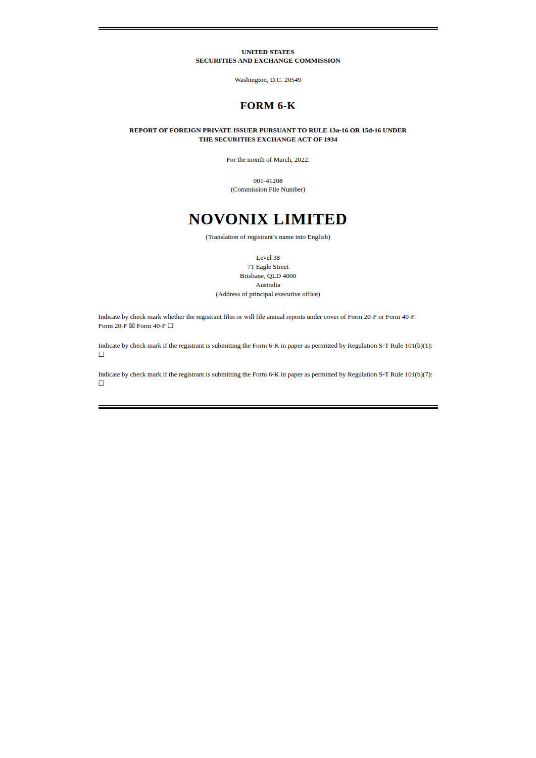UNITED STATES
SECURITIES AND EXCHANGE COMMISSION
Washington, D.C. 20549
FORM 6-K
REPORT OF FOREIGN PRIVATE ISSUER PURSUANT TO RULE 13a-16 OR 15d-16 UNDER THE SECURITIES EXCHANGE ACT OF 1934
For the month of March, 2022.
001-41208
(Commission File Number)
NOVONIX LIMITED
(Translation of registrant’s name into English)
Level 38
71 Eagle Street
Brisbane, QLD 4000
Australia
(Address of principal executive office)
Indicate by check mark whether the registrant files or will file annual reports under cover of Form 20-F or Form 40-F.
Form 20-F ☒ Form 40-F ☐
Indicate by check mark if the registrant is submitting the Form 6-K in paper as permitted by Regulation S-T Rule 101(b)(1): ☐
Indicate by check mark if the registrant is submitting the Form 6-K in paper as permitted by Regulation S-T Rule 101(b)(7): ☐